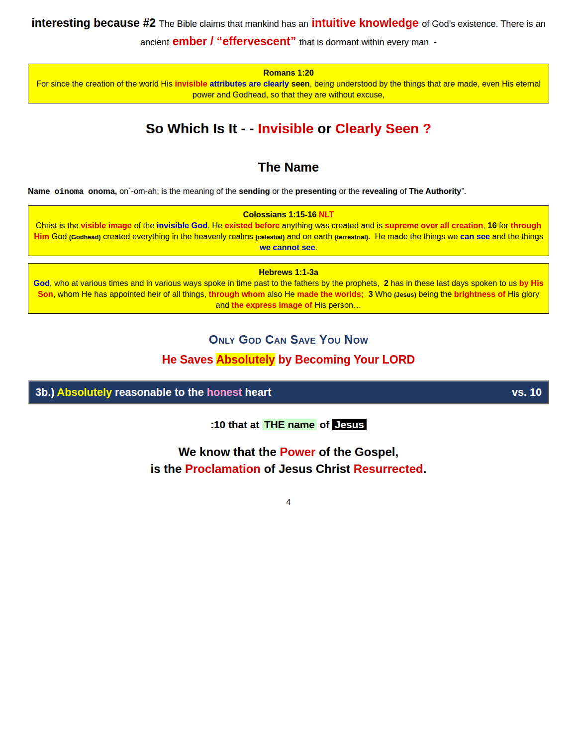interesting because #2 The Bible claims that mankind has an intuitive knowledge of God’s existence. There is an ancient ember / “effervescent” that is dormant within every man -
Romans 1:20 For since the creation of the world His invisible attributes are clearly seen, being understood by the things that are made, even His eternal power and Godhead, so that they are without excuse,
So Which Is It - - Invisible or Clearly Seen ?
The Name
Name oinoma onoma, on´-om-ah; is the meaning of the sending or the presenting or the revealing of The Authority”.
Colossians 1:15-16 NLT Christ is the visible image of the invisible God. He existed before anything was created and is supreme over all creation, 16 for through Him God (Godhead) created everything in the heavenly realms (celestial) and on earth (terrestrial). He made the things we can see and the things we cannot see.
Hebrews 1:1-3a God, who at various times and in various ways spoke in time past to the fathers by the prophets, 2 has in these last days spoken to us by His Son, whom He has appointed heir of all things, through whom also He made the worlds; 3 Who (Jesus) being the brightness of His glory and the express image of His person…
Only God Can Save You Now
He Saves Absolutely by Becoming Your LORD
3b.) Absolutely reasonable to the honest heart vs. 10
:10 that at THE name of Jesus
We know that the Power of the Gospel,
is the Proclamation of Jesus Christ Resurrected.
4